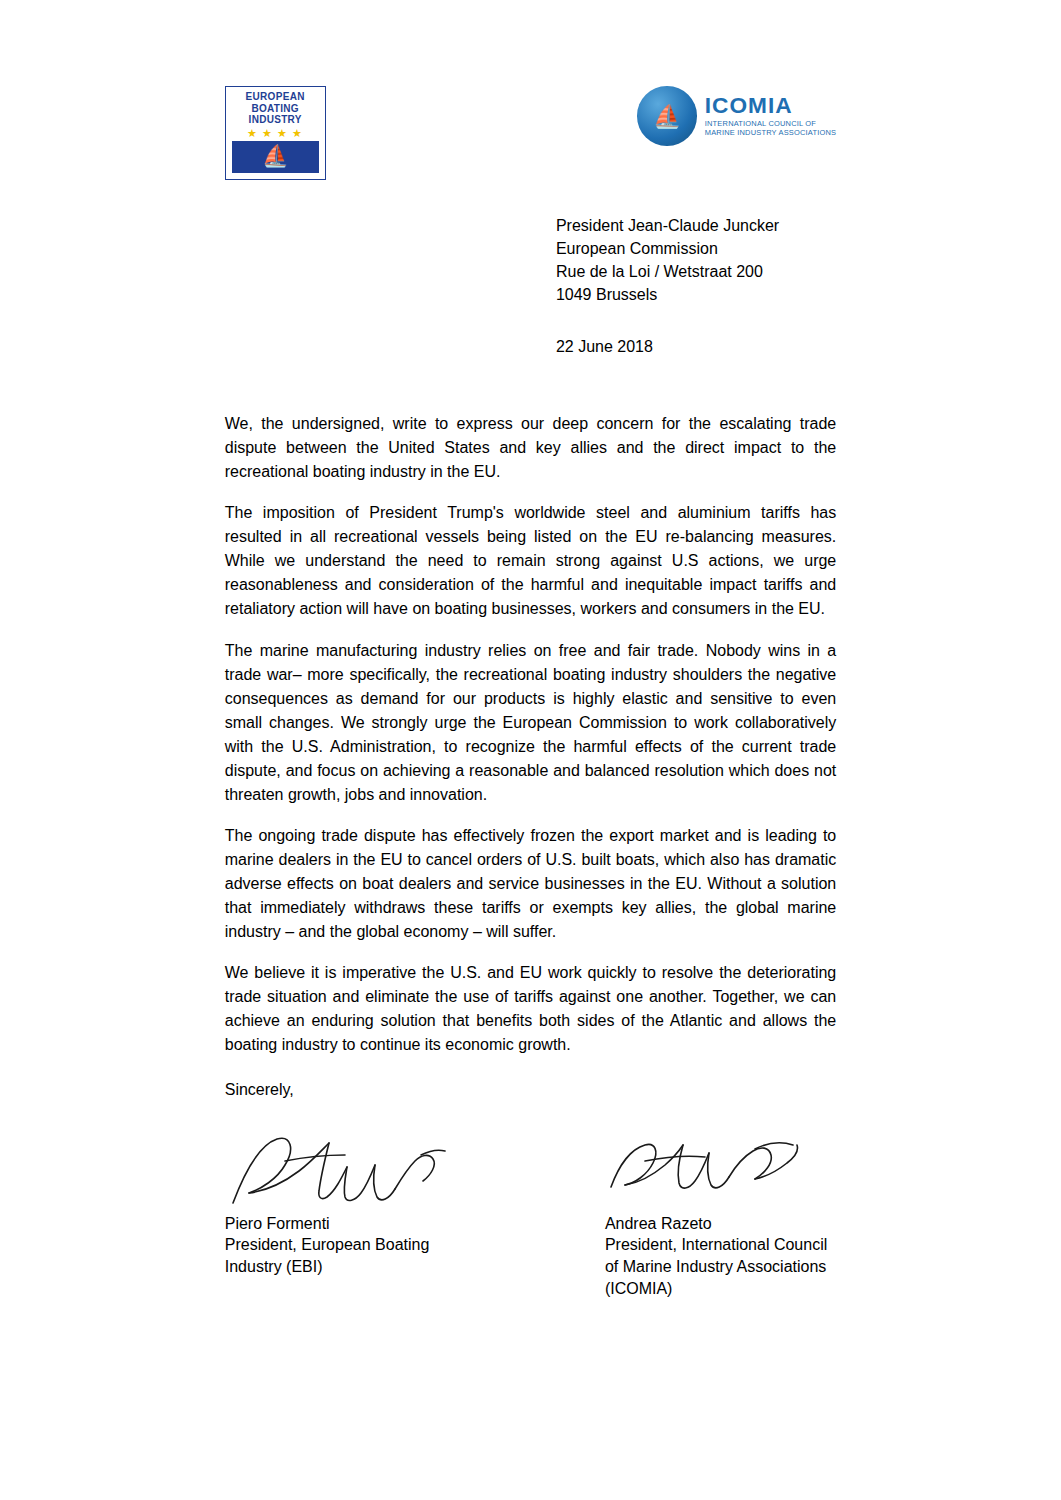European
Boating
Industry
★ ★ ★ ★
⛵
⛵
ICOMIA
International Council of
Marine Industry Associations
President Jean-Claude Juncker
European Commission
Rue de la Loi / Wetstraat 200
1049 Brussels
22 June 2018
We, the undersigned, write to express our deep concern for the escalating trade dispute between the United States and key allies and the direct impact to the recreational boating industry in the EU.
The imposition of President Trump's worldwide steel and aluminium tariffs has resulted in all recreational vessels being listed on the EU re-balancing measures. While we understand the need to remain strong against U.S actions, we urge reasonableness and consideration of the harmful and inequitable impact tariffs and retaliatory action will have on boating businesses, workers and consumers in the EU.
The marine manufacturing industry relies on free and fair trade. Nobody wins in a trade war– more specifically, the recreational boating industry shoulders the negative consequences as demand for our products is highly elastic and sensitive to even small changes. We strongly urge the European Commission to work collaboratively with the U.S. Administration, to recognize the harmful effects of the current trade dispute, and focus on achieving a reasonable and balanced resolution which does not threaten growth, jobs and innovation.
The ongoing trade dispute has effectively frozen the export market and is leading to marine dealers in the EU to cancel orders of U.S. built boats, which also has dramatic adverse effects on boat dealers and service businesses in the EU. Without a solution that immediately withdraws these tariffs or exempts key allies, the global marine industry – and the global economy – will suffer.
We believe it is imperative the U.S. and EU work quickly to resolve the deteriorating trade situation and eliminate the use of tariffs against one another. Together, we can achieve an enduring solution that benefits both sides of the Atlantic and allows the boating industry to continue its economic growth.
Sincerely,
Piero Formenti
President, European Boating Industry (EBI)
Andrea Razeto
President, International Council of Marine Industry Associations (ICOMIA)